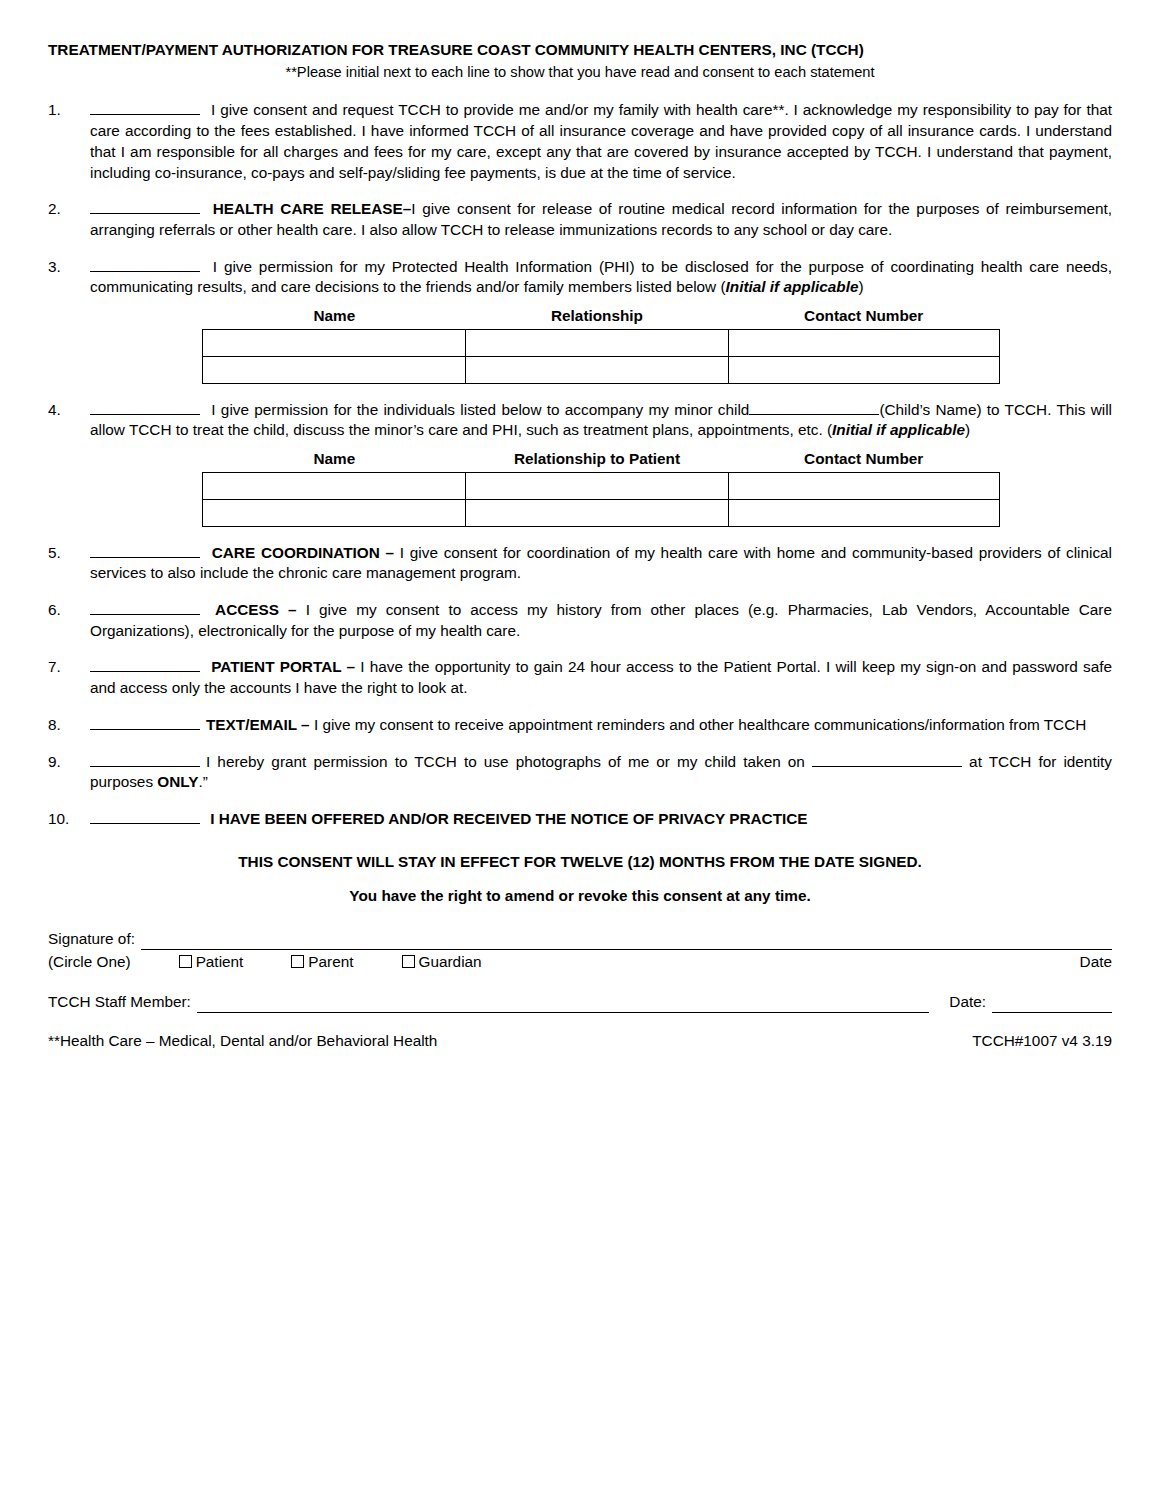TREATMENT/PAYMENT AUTHORIZATION FOR TREASURE COAST COMMUNITY HEALTH CENTERS, INC (TCCH)
**Please initial next to each line to show that you have read and consent to each statement
I give consent and request TCCH to provide me and/or my family with health care**. I acknowledge my responsibility to pay for that care according to the fees established. I have informed TCCH of all insurance coverage and have provided copy of all insurance cards. I understand that I am responsible for all charges and fees for my care, except any that are covered by insurance accepted by TCCH. I understand that payment, including co-insurance, co-pays and self-pay/sliding fee payments, is due at the time of service.
HEALTH CARE RELEASE–I give consent for release of routine medical record information for the purposes of reimbursement, arranging referrals or other health care. I also allow TCCH to release immunizations records to any school or day care.
I give permission for my Protected Health Information (PHI) to be disclosed for the purpose of coordinating health care needs, communicating results, and care decisions to the friends and/or family members listed below (Initial if applicable)
| Name | Relationship | Contact Number |
| --- | --- | --- |
I give permission for the individuals listed below to accompany my minor child (Child’s Name) to TCCH. This will allow TCCH to treat the child, discuss the minor’s care and PHI, such as treatment plans, appointments, etc. (Initial if applicable)
| Name | Relationship to Patient | Contact Number |
| --- | --- | --- |
CARE COORDINATION – I give consent for coordination of my health care with home and community-based providers of clinical services to also include the chronic care management program.
ACCESS – I give my consent to access my history from other places (e.g. Pharmacies, Lab Vendors, Accountable Care Organizations), electronically for the purpose of my health care.
PATIENT PORTAL – I have the opportunity to gain 24 hour access to the Patient Portal. I will keep my sign-on and password safe and access only the accounts I have the right to look at.
TEXT/EMAIL – I give my consent to receive appointment reminders and other healthcare communications/information from TCCH
I hereby grant permission to TCCH to use photographs of me or my child taken on at TCCH for identity purposes ONLY.”
10. I HAVE BEEN OFFERED AND/OR RECEIVED THE NOTICE OF PRIVACY PRACTICE
THIS CONSENT WILL STAY IN EFFECT FOR TWELVE (12) MONTHS FROM THE DATE SIGNED.
You have the right to amend or revoke this consent at any time.
Signature of:
(Circle One) Patient Parent Guardian Date
TCCH Staff Member: Date:
**Health Care – Medical, Dental and/or Behavioral Health TCCH#1007 v4 3.19